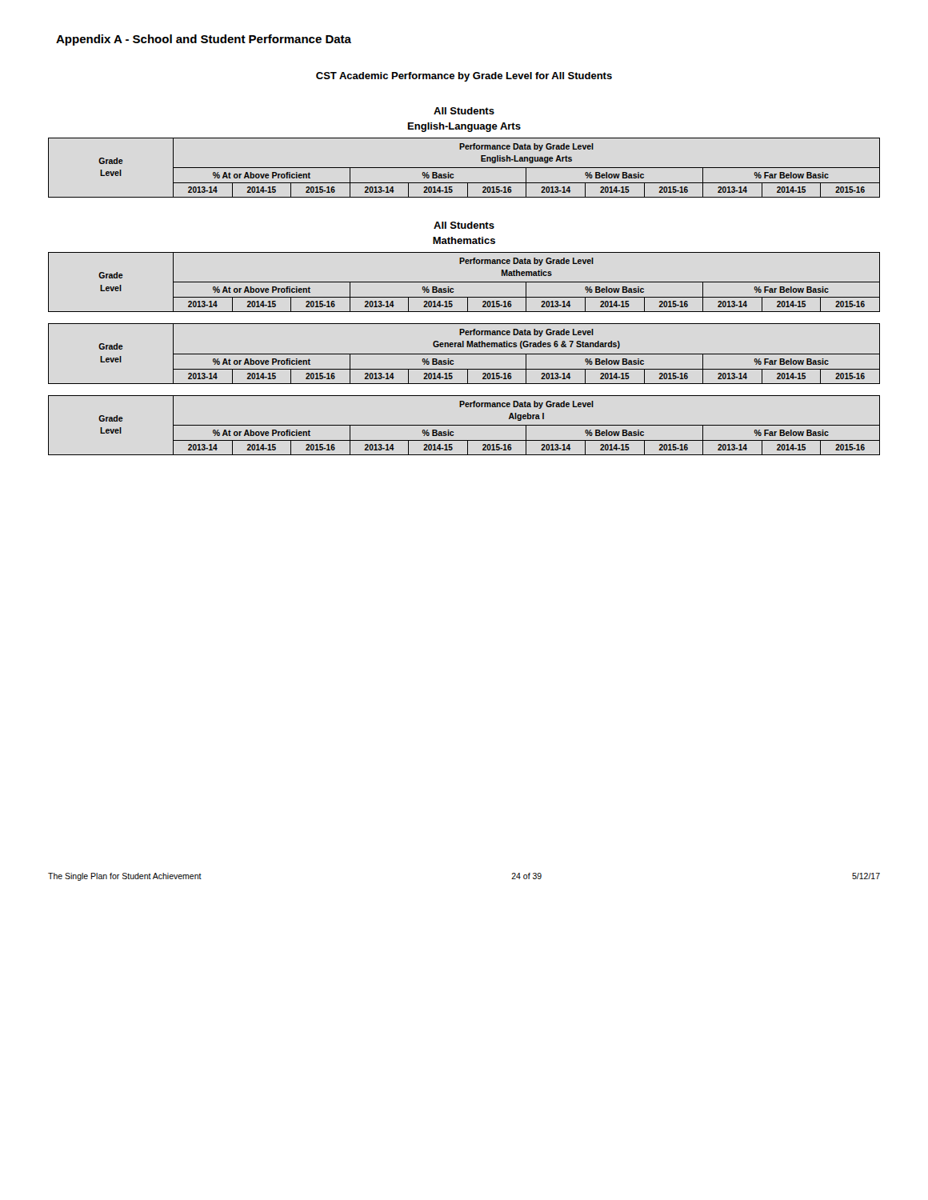Appendix A - School and Student Performance Data
CST Academic Performance by Grade Level for All Students
All Students
English-Language Arts
| Grade Level | Performance Data by Grade Level English-Language Arts |
| % At or Above Proficient | % Basic | % Below Basic | % Far Below Basic |
| 2013-14 | 2014-15 | 2015-16 | 2013-14 | 2014-15 | 2015-16 | 2013-14 | 2014-15 | 2015-16 | 2013-14 | 2014-15 | 2015-16 |
All Students
Mathematics
| Grade Level | Performance Data by Grade Level Mathematics |
| % At or Above Proficient | % Basic | % Below Basic | % Far Below Basic |
| 2013-14 | 2014-15 | 2015-16 | 2013-14 | 2014-15 | 2015-16 | 2013-14 | 2014-15 | 2015-16 | 2013-14 | 2014-15 | 2015-16 |
| Grade Level | Performance Data by Grade Level General Mathematics (Grades 6 & 7 Standards) |
| % At or Above Proficient | % Basic | % Below Basic | % Far Below Basic |
| 2013-14 | 2014-15 | 2015-16 | 2013-14 | 2014-15 | 2015-16 | 2013-14 | 2014-15 | 2015-16 | 2013-14 | 2014-15 | 2015-16 |
| Grade Level | Performance Data by Grade Level Algebra I |
| % At or Above Proficient | % Basic | % Below Basic | % Far Below Basic |
| 2013-14 | 2014-15 | 2015-16 | 2013-14 | 2014-15 | 2015-16 | 2013-14 | 2014-15 | 2015-16 | 2013-14 | 2014-15 | 2015-16 |
The Single Plan for Student Achievement
24 of 39
5/12/17